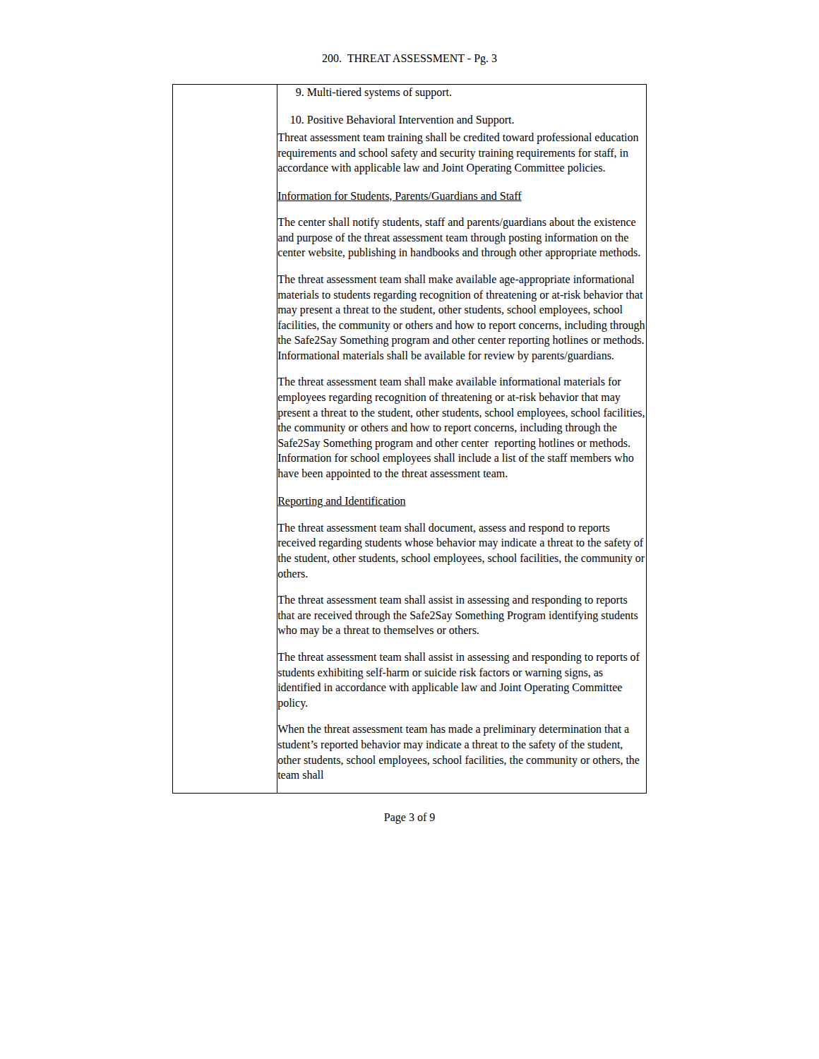200. THREAT ASSESSMENT - Pg. 3
| | Multi-tiered systems of support. Positive Behavioral Intervention and Support. Threat assessment team training shall be credited toward professional education requirements and school safety and security training requirements for staff, in accordance with applicable law and Joint Operating Committee policies. Information for Students, Parents/Guardians and Staff The center shall notify students, staff and parents/guardians about the existence and purpose of the threat assessment team through posting information on the center website, publishing in handbooks and through other appropriate methods. The threat assessment team shall make available age-appropriate informational materials to students regarding recognition of threatening or at-risk behavior that may present a threat to the student, other students, school employees, school facilities, the community or others and how to report concerns, including through the Safe2Say Something program and other center reporting hotlines or methods. Informational materials shall be available for review by parents/guardians. The threat assessment team shall make available informational materials for employees regarding recognition of threatening or at-risk behavior that may present a threat to the student, other students, school employees, school facilities, the community or others and how to report concerns, including through the Safe2Say Something program and other center reporting hotlines or methods. Information for school employees shall include a list of the staff members who have been appointed to the threat assessment team. Reporting and Identification The threat assessment team shall document, assess and respond to reports received regarding students whose behavior may indicate a threat to the safety of the student, other students, school employees, school facilities, the community or others. The threat assessment team shall assist in assessing and responding to reports that are received through the Safe2Say Something Program identifying students who may be a threat to themselves or others. The threat assessment team shall assist in assessing and responding to reports of students exhibiting self-harm or suicide risk factors or warning signs, as identified in accordance with applicable law and Joint Operating Committee policy. When the threat assessment team has made a preliminary determination that a student’s reported behavior may indicate a threat to the safety of the student, other students, school employees, school facilities, the community or others, the team shall |
Page 3 of 9